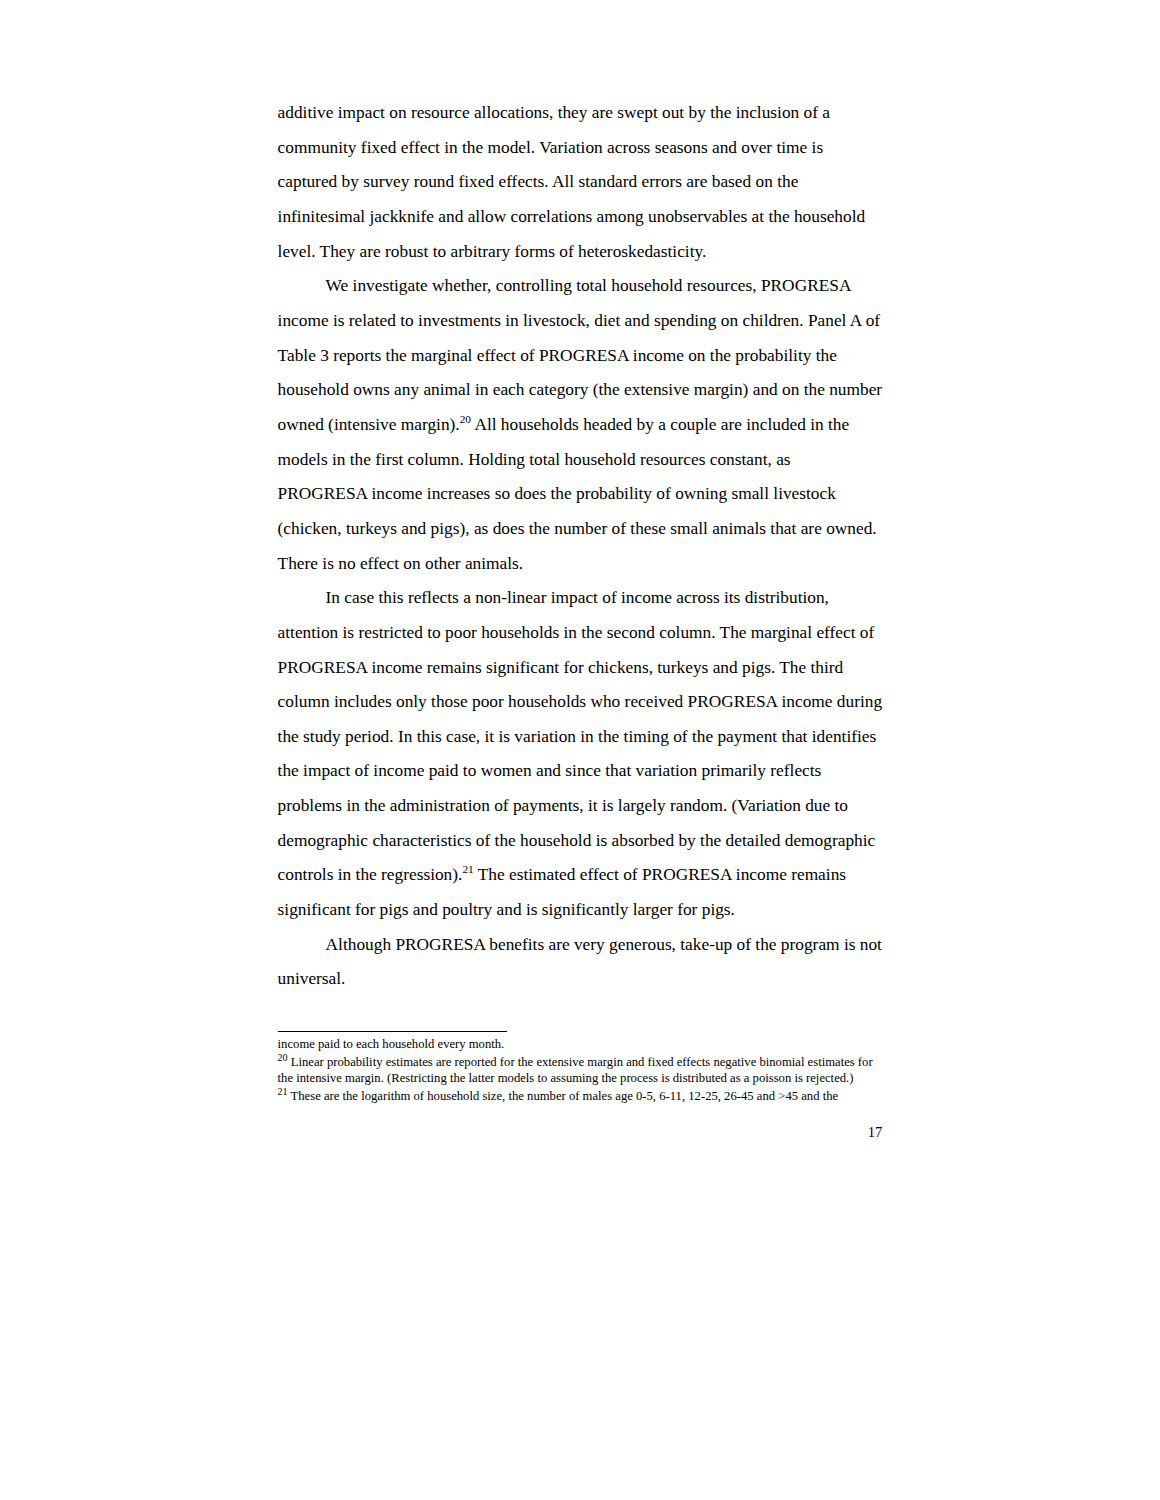additive impact on resource allocations, they are swept out by the inclusion of a community fixed effect in the model. Variation across seasons and over time is captured by survey round fixed effects. All standard errors are based on the infinitesimal jackknife and allow correlations among unobservables at the household level. They are robust to arbitrary forms of heteroskedasticity.
We investigate whether, controlling total household resources, PROGRESA income is related to investments in livestock, diet and spending on children. Panel A of Table 3 reports the marginal effect of PROGRESA income on the probability the household owns any animal in each category (the extensive margin) and on the number owned (intensive margin).20 All households headed by a couple are included in the models in the first column. Holding total household resources constant, as PROGRESA income increases so does the probability of owning small livestock (chicken, turkeys and pigs), as does the number of these small animals that are owned. There is no effect on other animals.
In case this reflects a non-linear impact of income across its distribution, attention is restricted to poor households in the second column. The marginal effect of PROGRESA income remains significant for chickens, turkeys and pigs. The third column includes only those poor households who received PROGRESA income during the study period. In this case, it is variation in the timing of the payment that identifies the impact of income paid to women and since that variation primarily reflects problems in the administration of payments, it is largely random. (Variation due to demographic characteristics of the household is absorbed by the detailed demographic controls in the regression).21 The estimated effect of PROGRESA income remains significant for pigs and poultry and is significantly larger for pigs.
Although PROGRESA benefits are very generous, take-up of the program is not universal.
income paid to each household every month.
20 Linear probability estimates are reported for the extensive margin and fixed effects negative binomial estimates for the intensive margin. (Restricting the latter models to assuming the process is distributed as a poisson is rejected.)
21 These are the logarithm of household size, the number of males age 0-5, 6-11, 12-25, 26-45 and >45 and the
17